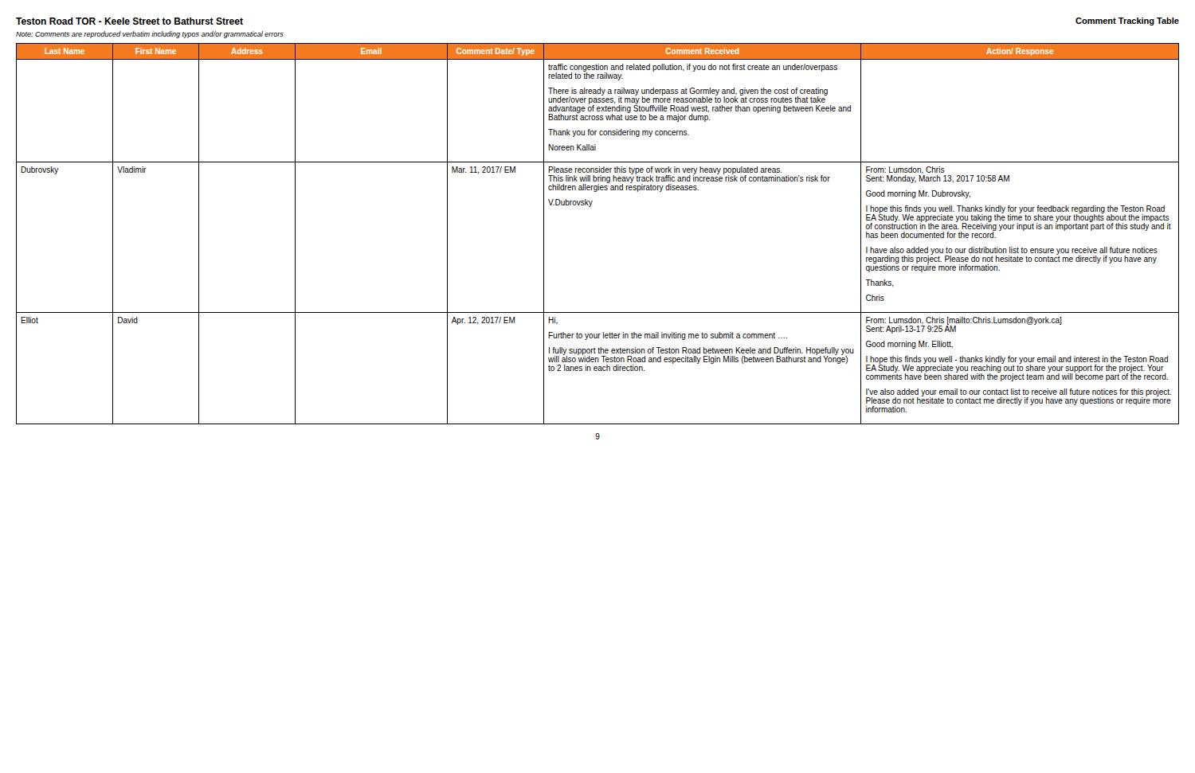Teston Road TOR - Keele Street to Bathurst Street Comment Tracking Table
Note: Comments are reproduced verbatim including typos and/or grammatical errors
| Last Name | First Name | Address | Email | Comment Date/ Type | Comment Received | Action/ Response |
| --- | --- | --- | --- | --- | --- | --- |
| | | | | | traffic congestion and related pollution, if you do not first create an under/overpass related to the railway. There is already a railway underpass at Gormley and, given the cost of creating under/over passes, it may be more reasonable to look at cross routes that take advantage of extending Stouffville Road west, rather than opening between Keele and Bathurst across what use to be a major dump. Thank you for considering my concerns. Noreen Kallai | |
| Dubrovsky | Vladimir | | | Mar. 11, 2017/ EM | Please reconsider this type of work in very heavy populated areas. This link will bring heavy track traffic and increase risk of contamination's risk for children allergies and respiratory diseases. V.Dubrovsky | From: Lumsdon, Chris Sent: Monday, March 13, 2017 10:58 AM Good morning Mr. Dubrovsky, I hope this finds you well. Thanks kindly for your feedback regarding the Teston Road EA Study. We appreciate you taking the time to share your thoughts about the impacts of construction in the area. Receiving your input is an important part of this study and it has been documented for the record. I have also added you to our distribution list to ensure you receive all future notices regarding this project. Please do not hesitate to contact me directly if you have any questions or require more information. Thanks, Chris |
| Elliot | David | | | Apr. 12, 2017/ EM | Hi, Further to your letter in the mail inviting me to submit a comment …. I fully support the extension of Teston Road between Keele and Dufferin. Hopefully you will also widen Teston Road and especitally Elgin Mills (between Bathurst and Yonge) to 2 lanes in each direction. | From: Lumsdon, Chris [mailto:Chris.Lumsdon@york.ca] Sent: April-13-17 9:25 AM Good morning Mr. Elliott, I hope this finds you well - thanks kindly for your email and interest in the Teston Road EA Study. We appreciate you reaching out to share your support for the project. Your comments have been shared with the project team and will become part of the record. I've also added your email to our contact list to receive all future notices for this project. Please do not hesitate to contact me directly if you have any questions or require more information. |
9